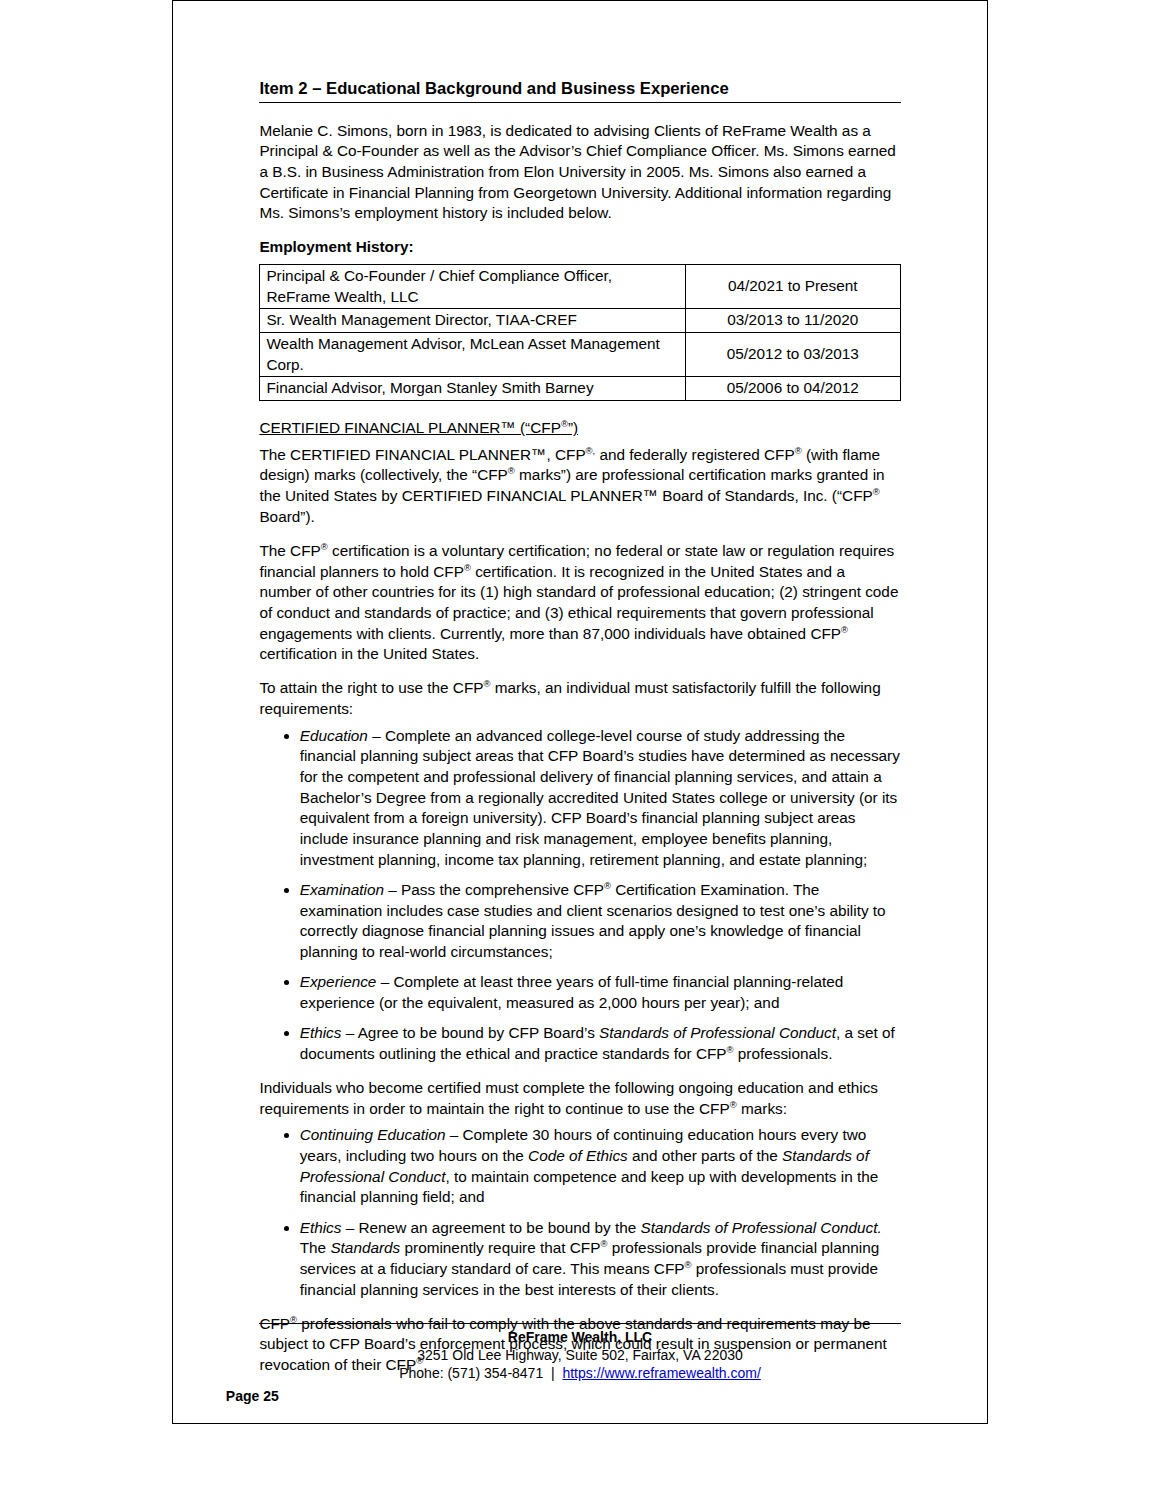Item 2 – Educational Background and Business Experience
Melanie C. Simons, born in 1983, is dedicated to advising Clients of ReFrame Wealth as a Principal & Co-Founder as well as the Advisor’s Chief Compliance Officer. Ms. Simons earned a B.S. in Business Administration from Elon University in 2005. Ms. Simons also earned a Certificate in Financial Planning from Georgetown University. Additional information regarding Ms. Simons’s employment history is included below.
Employment History:
| Principal & Co-Founder / Chief Compliance Officer, ReFrame Wealth, LLC | 04/2021 to Present |
| Sr. Wealth Management Director, TIAA-CREF | 03/2013 to 11/2020 |
| Wealth Management Advisor, McLean Asset Management Corp. | 05/2012 to 03/2013 |
| Financial Advisor, Morgan Stanley Smith Barney | 05/2006 to 04/2012 |
CERTIFIED FINANCIAL PLANNER™ (“CFP®”)
The CERTIFIED FINANCIAL PLANNER™, CFP®, and federally registered CFP® (with flame design) marks (collectively, the “CFP® marks”) are professional certification marks granted in the United States by CERTIFIED FINANCIAL PLANNER™ Board of Standards, Inc. (“CFP® Board”).
The CFP® certification is a voluntary certification; no federal or state law or regulation requires financial planners to hold CFP® certification. It is recognized in the United States and a number of other countries for its (1) high standard of professional education; (2) stringent code of conduct and standards of practice; and (3) ethical requirements that govern professional engagements with clients. Currently, more than 87,000 individuals have obtained CFP® certification in the United States.
To attain the right to use the CFP® marks, an individual must satisfactorily fulfill the following requirements:
Education – Complete an advanced college-level course of study addressing the financial planning subject areas that CFP Board’s studies have determined as necessary for the competent and professional delivery of financial planning services, and attain a Bachelor’s Degree from a regionally accredited United States college or university (or its equivalent from a foreign university). CFP Board’s financial planning subject areas include insurance planning and risk management, employee benefits planning, investment planning, income tax planning, retirement planning, and estate planning;
Examination – Pass the comprehensive CFP® Certification Examination. The examination includes case studies and client scenarios designed to test one’s ability to correctly diagnose financial planning issues and apply one’s knowledge of financial planning to real-world circumstances;
Experience – Complete at least three years of full-time financial planning-related experience (or the equivalent, measured as 2,000 hours per year); and
Ethics – Agree to be bound by CFP Board’s Standards of Professional Conduct, a set of documents outlining the ethical and practice standards for CFP® professionals.
Individuals who become certified must complete the following ongoing education and ethics requirements in order to maintain the right to continue to use the CFP® marks:
Continuing Education – Complete 30 hours of continuing education hours every two years, including two hours on the Code of Ethics and other parts of the Standards of Professional Conduct, to maintain competence and keep up with developments in the financial planning field; and
Ethics – Renew an agreement to be bound by the Standards of Professional Conduct. The Standards prominently require that CFP® professionals provide financial planning services at a fiduciary standard of care. This means CFP® professionals must provide financial planning services in the best interests of their clients.
CFP® professionals who fail to comply with the above standards and requirements may be subject to CFP Board’s enforcement process, which could result in suspension or permanent revocation of their CFP®.
ReFrame Wealth, LLC
3251 Old Lee Highway, Suite 502, Fairfax, VA 22030
Phone: (571) 354-8471 | https://www.reframewealth.com/
Page 25